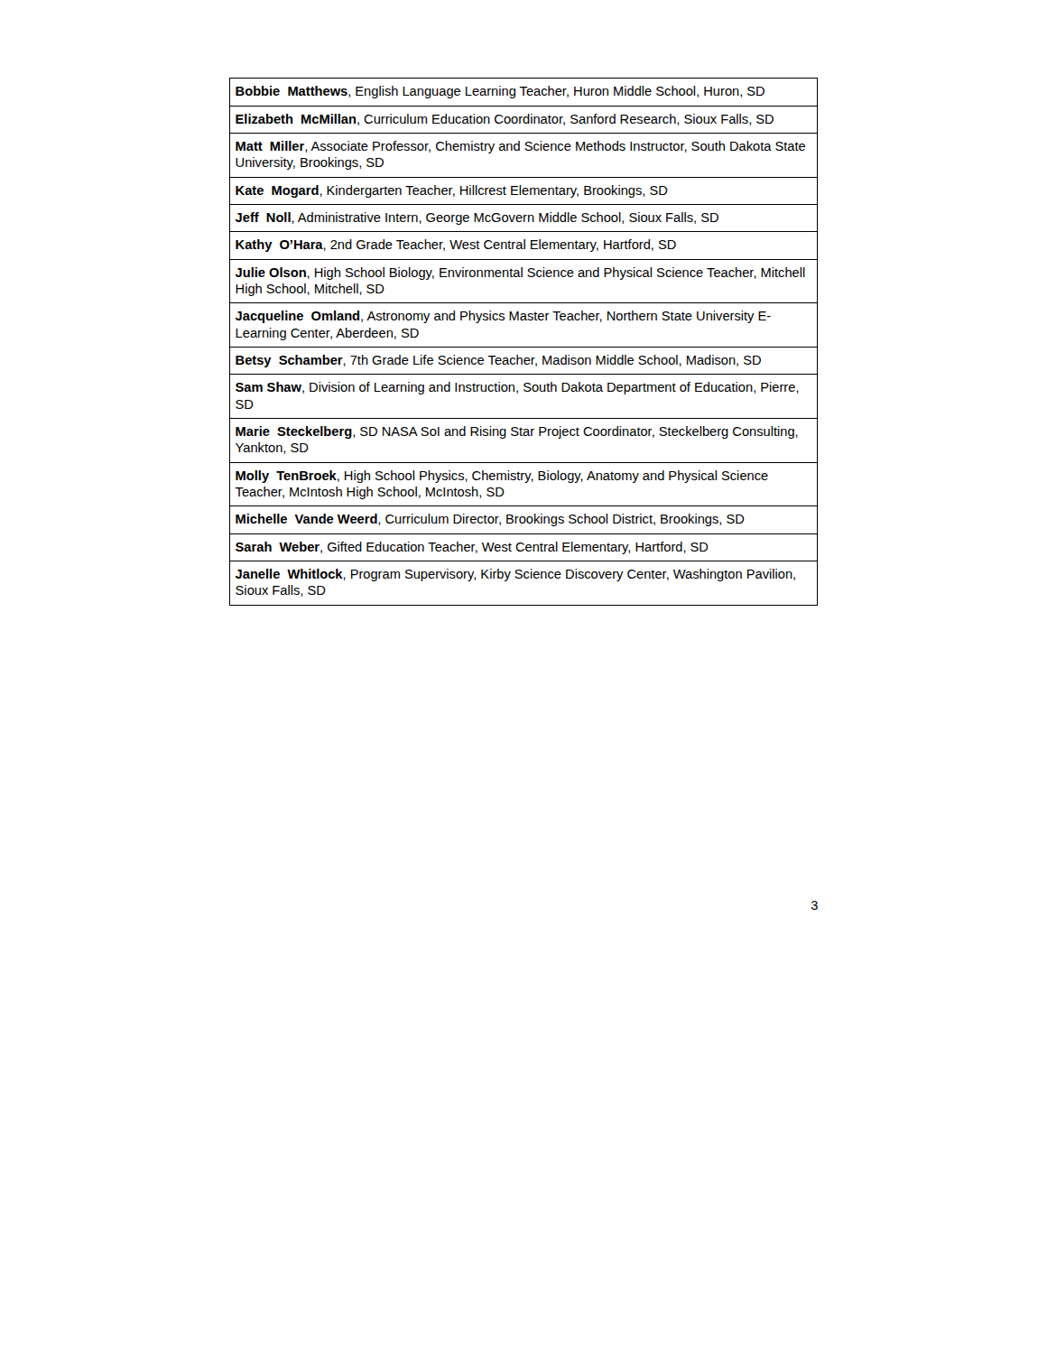| Bobbie Matthews , English Language Learning Teacher, Huron Middle School, Huron, SD |
| Elizabeth McMillan , Curriculum Education Coordinator, Sanford Research, Sioux Falls, SD |
| Matt Miller , Associate Professor, Chemistry and Science Methods Instructor, South Dakota State University, Brookings, SD |
| Kate Mogard , Kindergarten Teacher, Hillcrest Elementary, Brookings, SD |
| Jeff Noll , Administrative Intern, George McGovern Middle School, Sioux Falls, SD |
| Kathy O’Hara , 2nd Grade Teacher, West Central Elementary, Hartford, SD |
| Julie Olson , High School Biology, Environmental Science and Physical Science Teacher, Mitchell High School, Mitchell, SD |
| Jacqueline Omland , Astronomy and Physics Master Teacher, Northern State University E-Learning Center, Aberdeen, SD |
| Betsy Schamber , 7th Grade Life Science Teacher, Madison Middle School, Madison, SD |
| Sam Shaw , Division of Learning and Instruction, South Dakota Department of Education, Pierre, SD |
| Marie Steckelberg , SD NASA SoI and Rising Star Project Coordinator, Steckelberg Consulting, Yankton, SD |
| Molly TenBroek , High School Physics, Chemistry, Biology, Anatomy and Physical Science Teacher, McIntosh High School, McIntosh, SD |
| Michelle Vande Weerd , Curriculum Director, Brookings School District, Brookings, SD |
| Sarah Weber , Gifted Education Teacher, West Central Elementary, Hartford, SD |
| Janelle Whitlock , Program Supervisory, Kirby Science Discovery Center, Washington Pavilion, Sioux Falls, SD |
3